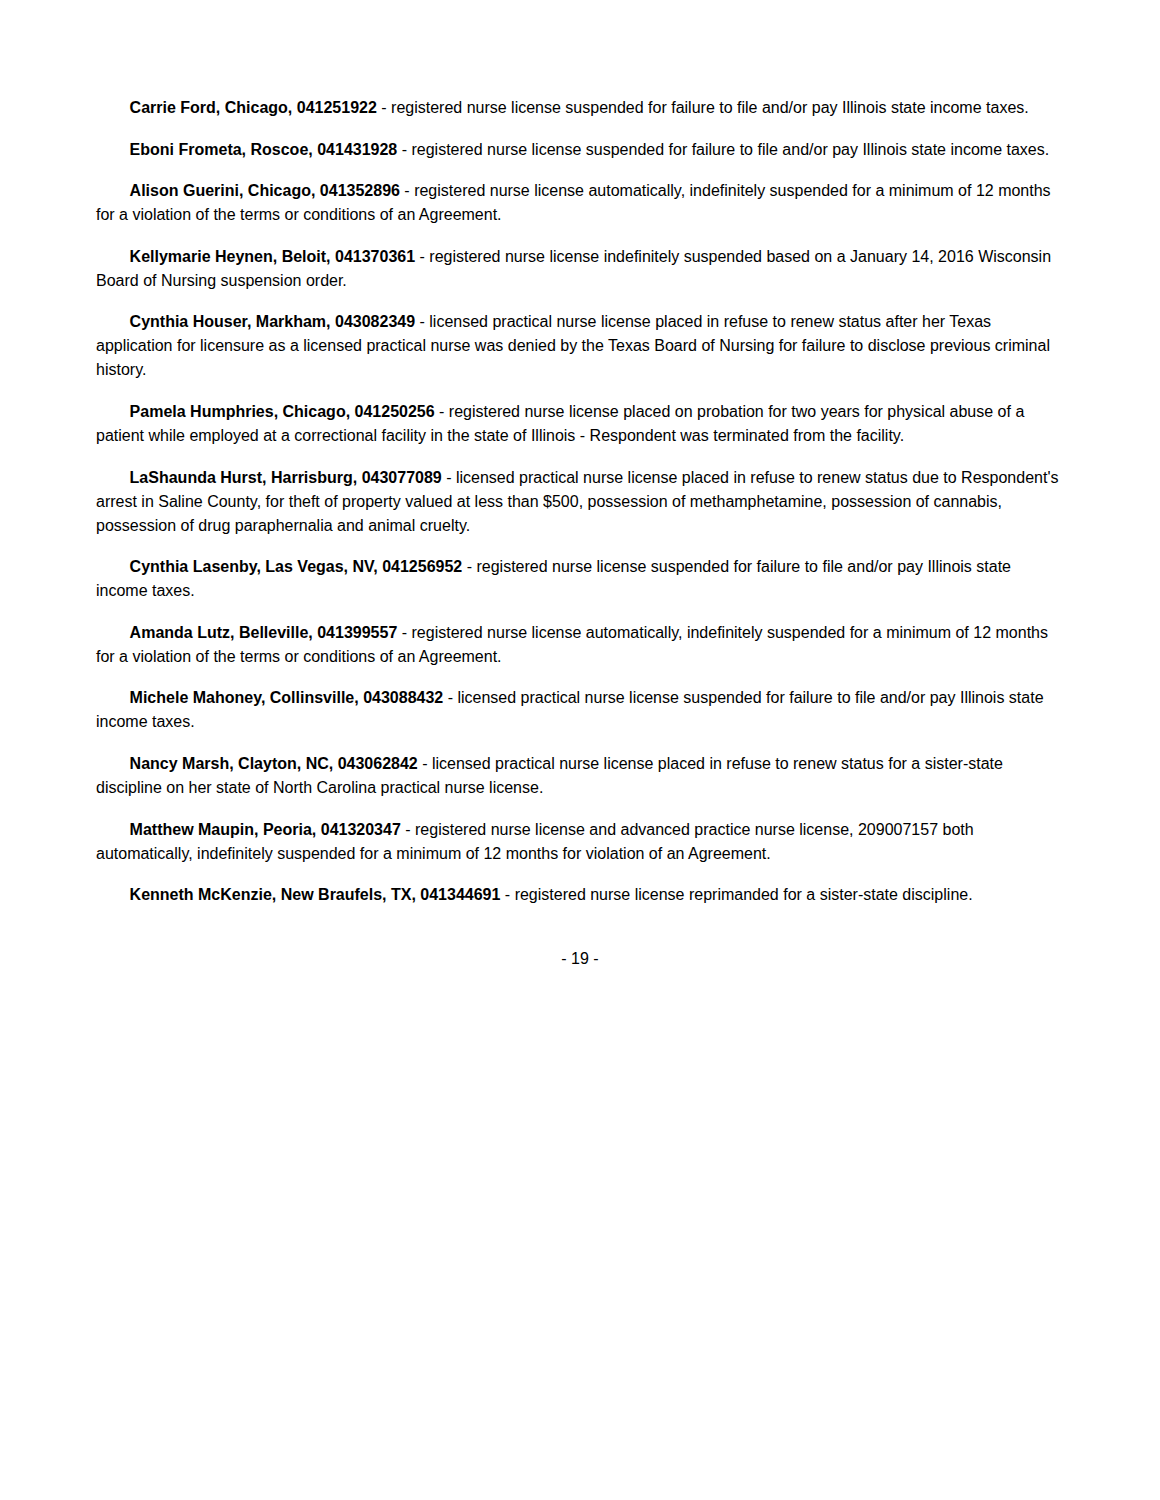Carrie Ford, Chicago, 041251922 - registered nurse license suspended for failure to file and/or pay Illinois state income taxes.
Eboni Frometa, Roscoe, 041431928 - registered nurse license suspended for failure to file and/or pay Illinois state income taxes.
Alison Guerini, Chicago, 041352896 - registered nurse license automatically, indefinitely suspended for a minimum of 12 months for a violation of the terms or conditions of an Agreement.
Kellymarie Heynen, Beloit, 041370361 - registered nurse license indefinitely suspended based on a January 14, 2016 Wisconsin Board of Nursing suspension order.
Cynthia Houser, Markham, 043082349 - licensed practical nurse license placed in refuse to renew status after her Texas application for licensure as a licensed practical nurse was denied by the Texas Board of Nursing for failure to disclose previous criminal history.
Pamela Humphries, Chicago, 041250256 - registered nurse license placed on probation for two years for physical abuse of a patient while employed at a correctional facility in the state of Illinois - Respondent was terminated from the facility.
LaShaunda Hurst, Harrisburg, 043077089 - licensed practical nurse license placed in refuse to renew status due to Respondent's arrest in Saline County, for theft of property valued at less than $500, possession of methamphetamine, possession of cannabis, possession of drug paraphernalia and animal cruelty.
Cynthia Lasenby, Las Vegas, NV, 041256952 - registered nurse license suspended for failure to file and/or pay Illinois state income taxes.
Amanda Lutz, Belleville, 041399557 - registered nurse license automatically, indefinitely suspended for a minimum of 12 months for a violation of the terms or conditions of an Agreement.
Michele Mahoney, Collinsville, 043088432 - licensed practical nurse license suspended for failure to file and/or pay Illinois state income taxes.
Nancy Marsh, Clayton, NC, 043062842 - licensed practical nurse license placed in refuse to renew status for a sister-state discipline on her state of North Carolina practical nurse license.
Matthew Maupin, Peoria, 041320347 - registered nurse license and advanced practice nurse license, 209007157 both automatically, indefinitely suspended for a minimum of 12 months for violation of an Agreement.
Kenneth McKenzie, New Braufels, TX, 041344691 - registered nurse license reprimanded for a sister-state discipline.
- 19 -